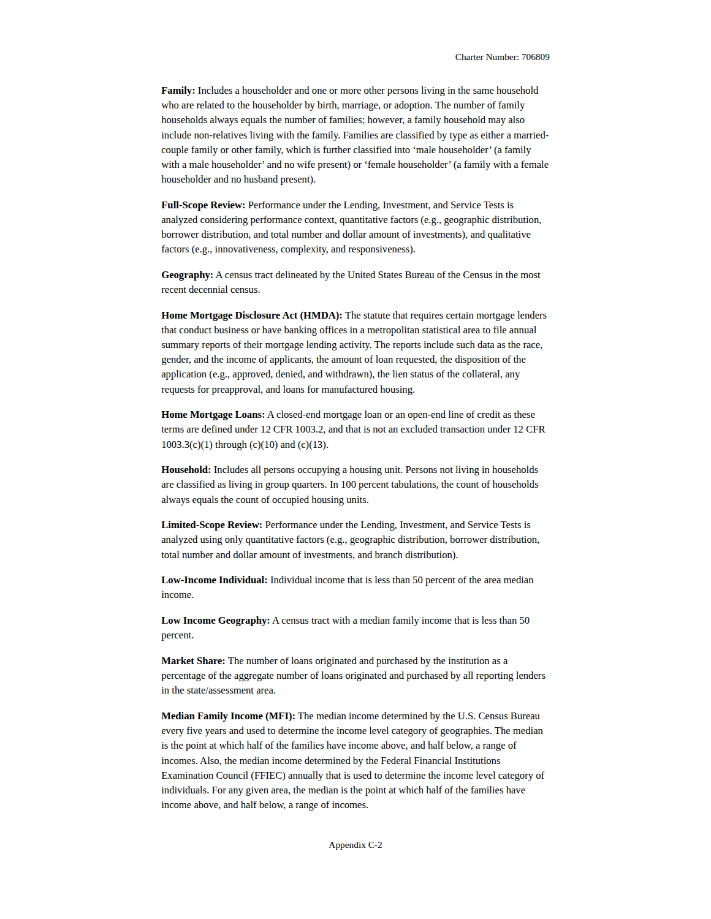Charter Number: 706809
Family: Includes a householder and one or more other persons living in the same household who are related to the householder by birth, marriage, or adoption. The number of family households always equals the number of families; however, a family household may also include non-relatives living with the family. Families are classified by type as either a married-couple family or other family, which is further classified into ‘male householder’ (a family with a male householder’ and no wife present) or ‘female householder’ (a family with a female householder and no husband present).
Full-Scope Review: Performance under the Lending, Investment, and Service Tests is analyzed considering performance context, quantitative factors (e.g., geographic distribution, borrower distribution, and total number and dollar amount of investments), and qualitative factors (e.g., innovativeness, complexity, and responsiveness).
Geography: A census tract delineated by the United States Bureau of the Census in the most recent decennial census.
Home Mortgage Disclosure Act (HMDA): The statute that requires certain mortgage lenders that conduct business or have banking offices in a metropolitan statistical area to file annual summary reports of their mortgage lending activity. The reports include such data as the race, gender, and the income of applicants, the amount of loan requested, the disposition of the application (e.g., approved, denied, and withdrawn), the lien status of the collateral, any requests for preapproval, and loans for manufactured housing.
Home Mortgage Loans: A closed-end mortgage loan or an open-end line of credit as these terms are defined under 12 CFR 1003.2, and that is not an excluded transaction under 12 CFR 1003.3(c)(1) through (c)(10) and (c)(13).
Household: Includes all persons occupying a housing unit. Persons not living in households are classified as living in group quarters. In 100 percent tabulations, the count of households always equals the count of occupied housing units.
Limited-Scope Review: Performance under the Lending, Investment, and Service Tests is analyzed using only quantitative factors (e.g., geographic distribution, borrower distribution, total number and dollar amount of investments, and branch distribution).
Low-Income Individual: Individual income that is less than 50 percent of the area median income.
Low Income Geography: A census tract with a median family income that is less than 50 percent.
Market Share: The number of loans originated and purchased by the institution as a percentage of the aggregate number of loans originated and purchased by all reporting lenders in the state/assessment area.
Median Family Income (MFI): The median income determined by the U.S. Census Bureau every five years and used to determine the income level category of geographies. The median is the point at which half of the families have income above, and half below, a range of incomes. Also, the median income determined by the Federal Financial Institutions Examination Council (FFIEC) annually that is used to determine the income level category of individuals. For any given area, the median is the point at which half of the families have income above, and half below, a range of incomes.
Appendix C-2